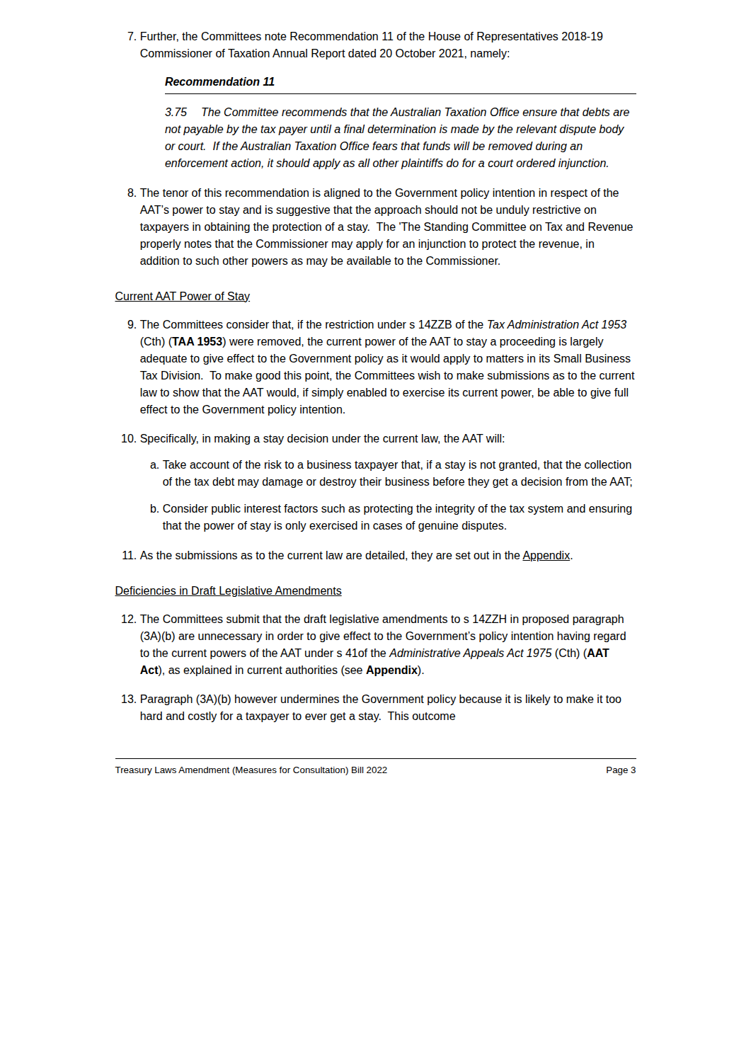Further, the Committees note Recommendation 11 of the House of Representatives 2018-19 Commissioner of Taxation Annual Report dated 20 October 2021, namely:
Recommendation 11
3.75 The Committee recommends that the Australian Taxation Office ensure that debts are not payable by the tax payer until a final determination is made by the relevant dispute body or court. If the Australian Taxation Office fears that funds will be removed during an enforcement action, it should apply as all other plaintiffs do for a court ordered injunction.
The tenor of this recommendation is aligned to the Government policy intention in respect of the AAT’s power to stay and is suggestive that the approach should not be unduly restrictive on taxpayers in obtaining the protection of a stay. The 'The Standing Committee on Tax and Revenue properly notes that the Commissioner may apply for an injunction to protect the revenue, in addition to such other powers as may be available to the Commissioner.
Current AAT Power of Stay
The Committees consider that, if the restriction under s 14ZZB of the Tax Administration Act 1953 (Cth) (TAA 1953) were removed, the current power of the AAT to stay a proceeding is largely adequate to give effect to the Government policy as it would apply to matters in its Small Business Tax Division. To make good this point, the Committees wish to make submissions as to the current law to show that the AAT would, if simply enabled to exercise its current power, be able to give full effect to the Government policy intention.
Specifically, in making a stay decision under the current law, the AAT will:
Take account of the risk to a business taxpayer that, if a stay is not granted, that the collection of the tax debt may damage or destroy their business before they get a decision from the AAT;
Consider public interest factors such as protecting the integrity of the tax system and ensuring that the power of stay is only exercised in cases of genuine disputes.
As the submissions as to the current law are detailed, they are set out in the Appendix.
Deficiencies in Draft Legislative Amendments
The Committees submit that the draft legislative amendments to s 14ZZH in proposed paragraph (3A)(b) are unnecessary in order to give effect to the Government’s policy intention having regard to the current powers of the AAT under s 41of the Administrative Appeals Act 1975 (Cth) (AAT Act), as explained in current authorities (see Appendix).
Paragraph (3A)(b) however undermines the Government policy because it is likely to make it too hard and costly for a taxpayer to ever get a stay. This outcome
Treasury Laws Amendment (Measures for Consultation) Bill 2022 Page 3